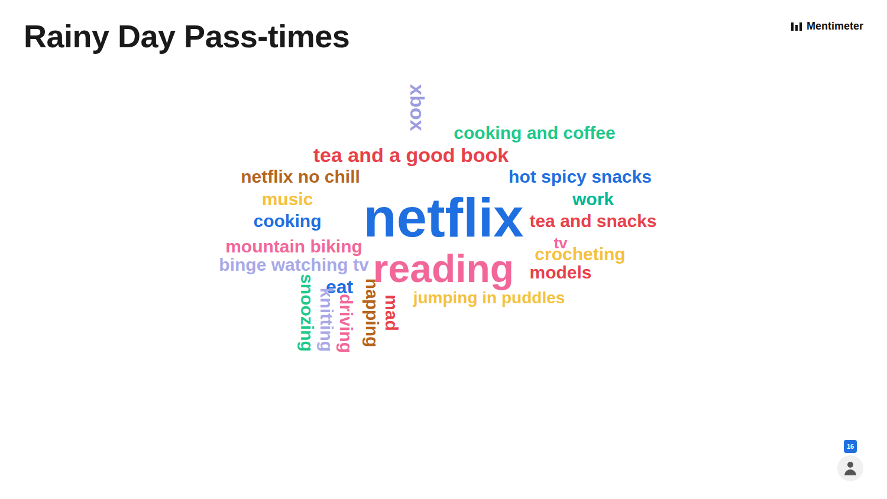Rainy Day Pass-times
Mentimeter
xbox cooking and coffee tea and a good book netflix no chill hot spicy snacks music work cooking tea and snacks netflix tv mountain biking crocheting binge watching tv reading models eat jumping in puddles snoozing knitting driving napping mad
16